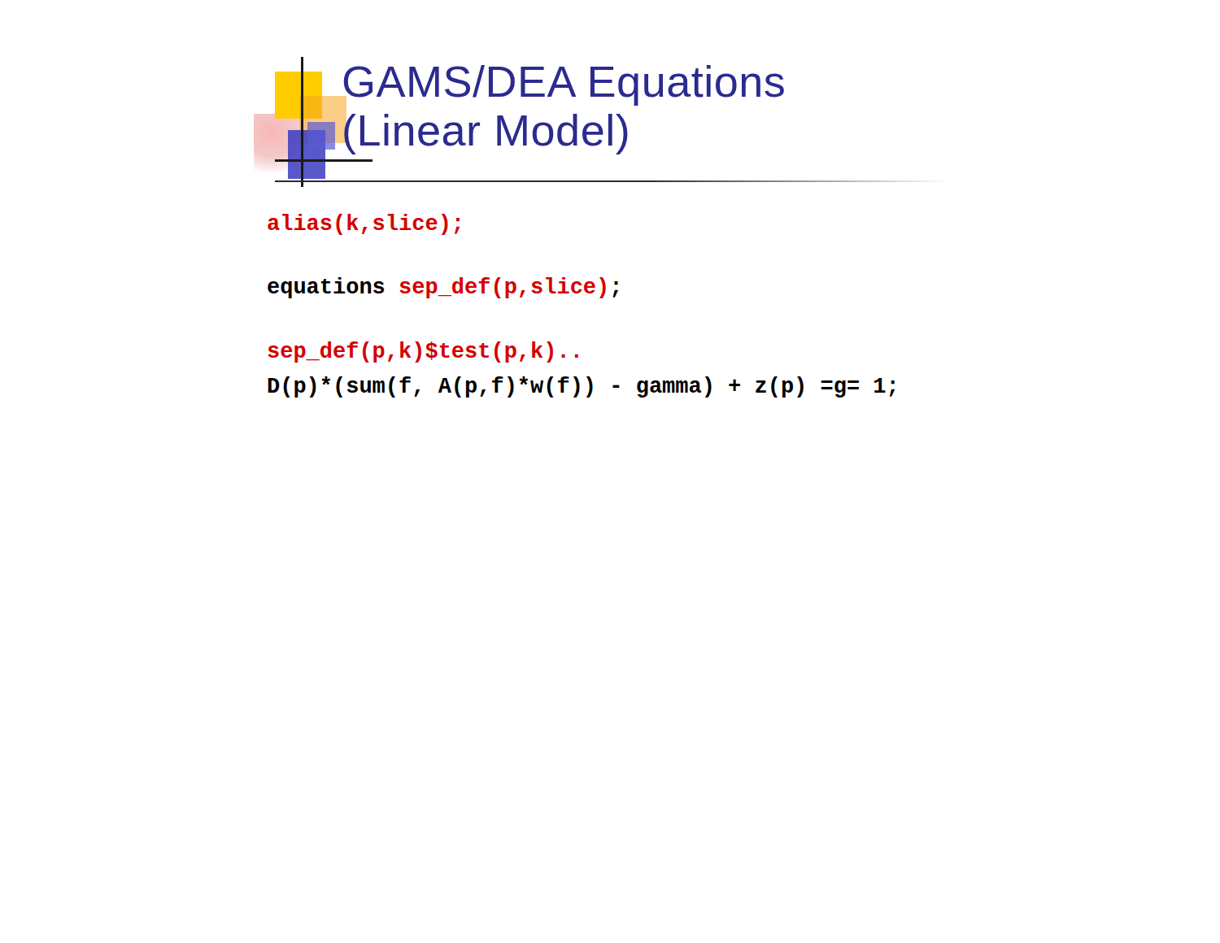GAMS/DEA Equations
(Linear Model)
alias(k,slice);
equations sep_def(p,slice);
sep_def(p,k)$test(p,k)..
D(p)*(sum(f, A(p,f)*w(f)) - gamma) + z(p) =g= 1;